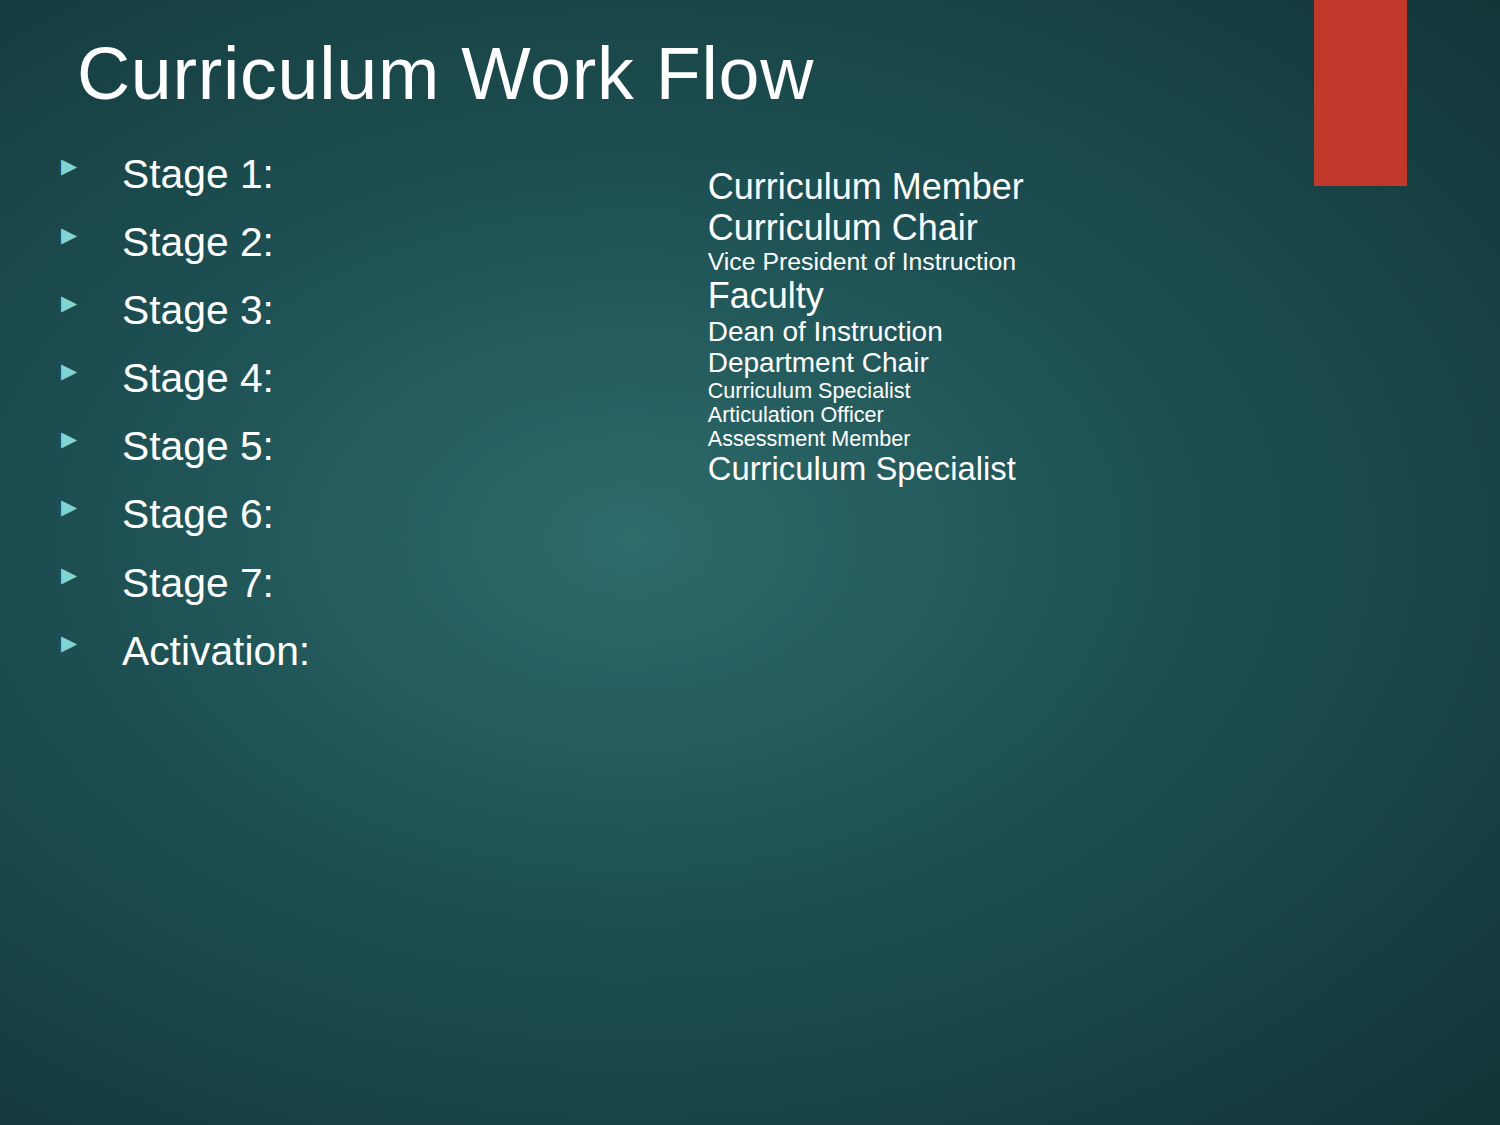Curriculum Work Flow
Stage 1:
Stage 2:
Stage 3:
Stage 4:
Stage 5:
Stage 6:
Stage 7:
Activation:
Curriculum Member
Curriculum Chair
Vice President of Instruction
Faculty
Dean of Instruction
Department Chair
Curriculum Specialist
Articulation Officer
Assessment Member
Curriculum Specialist